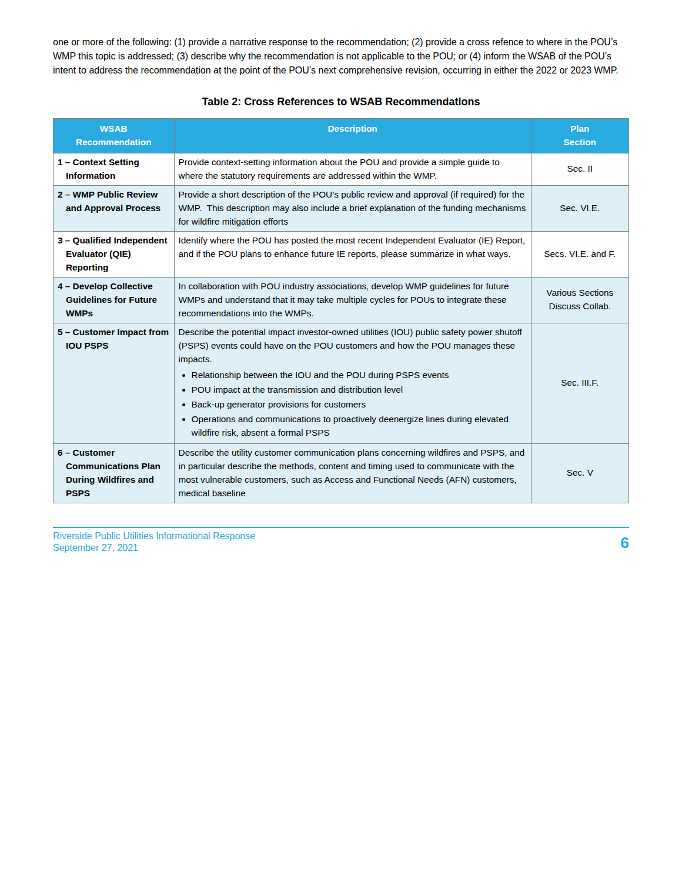one or more of the following: (1) provide a narrative response to the recommendation; (2) provide a cross refence to where in the POU’s WMP this topic is addressed; (3) describe why the recommendation is not applicable to the POU; or (4) inform the WSAB of the POU’s intent to address the recommendation at the point of the POU’s next comprehensive revision, occurring in either the 2022 or 2023 WMP.
Table 2: Cross References to WSAB Recommendations
| WSAB Recommendation | Description | Plan Section |
| --- | --- | --- |
| 1 – Context Setting Information | Provide context-setting information about the POU and provide a simple guide to where the statutory requirements are addressed within the WMP. | Sec. II |
| 2 – WMP Public Review and Approval Process | Provide a short description of the POU’s public review and approval (if required) for the WMP. This description may also include a brief explanation of the funding mechanisms for wildfire mitigation efforts | Sec. VI.E. |
| 3 – Qualified Independent Evaluator (QIE) Reporting | Identify where the POU has posted the most recent Independent Evaluator (IE) Report, and if the POU plans to enhance future IE reports, please summarize in what ways. | Secs. VI.E. and F. |
| 4 – Develop Collective Guidelines for Future WMPs | In collaboration with POU industry associations, develop WMP guidelines for future WMPs and understand that it may take multiple cycles for POUs to integrate these recommendations into the WMPs. | Various Sections Discuss Collab. |
| 5 – Customer Impact from IOU PSPS | Describe the potential impact investor-owned utilities (IOU) public safety power shutoff (PSPS) events could have on the POU customers and how the POU manages these impacts. Relationship between the IOU and the POU during PSPS events POU impact at the transmission and distribution level Back-up generator provisions for customers Operations and communications to proactively deenergize lines during elevated wildfire risk, absent a formal PSPS | Sec. III.F. |
| 6 – Customer Communications Plan During Wildfires and PSPS | Describe the utility customer communication plans concerning wildfires and PSPS, and in particular describe the methods, content and timing used to communicate with the most vulnerable customers, such as Access and Functional Needs (AFN) customers, medical baseline | Sec. V |
Riverside Public Utilities Informational Response
September 27, 2021
6